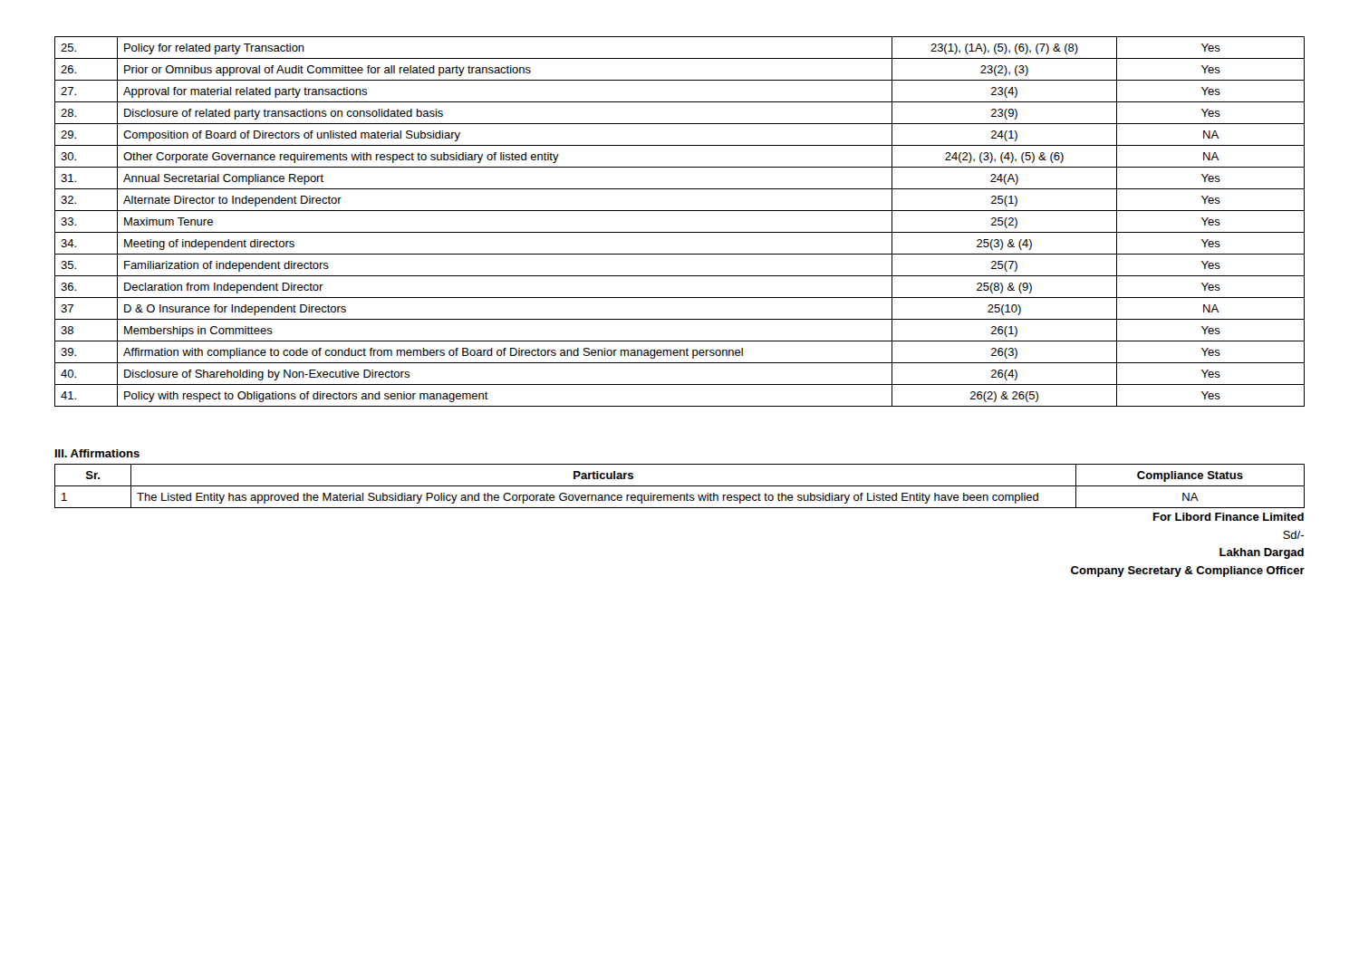| 25. | Policy for related party Transaction | 23(1), (1A), (5), (6), (7) & (8) | Yes |
| 26. | Prior or Omnibus approval of Audit Committee for all related party transactions | 23(2), (3) | Yes |
| 27. | Approval for material related party transactions | 23(4) | Yes |
| 28. | Disclosure of related party transactions on consolidated basis | 23(9) | Yes |
| 29. | Composition of Board of Directors of unlisted material Subsidiary | 24(1) | NA |
| 30. | Other Corporate Governance requirements with respect to subsidiary of listed entity | 24(2), (3), (4), (5) & (6) | NA |
| 31. | Annual Secretarial Compliance Report | 24(A) | Yes |
| 32. | Alternate Director to Independent Director | 25(1) | Yes |
| 33. | Maximum Tenure | 25(2) | Yes |
| 34. | Meeting of independent directors | 25(3) & (4) | Yes |
| 35. | Familiarization of independent directors | 25(7) | Yes |
| 36. | Declaration from Independent Director | 25(8) & (9) | Yes |
| 37 | D & O Insurance for Independent Directors | 25(10) | NA |
| 38 | Memberships in Committees | 26(1) | Yes |
| 39. | Affirmation with compliance to code of conduct from members of Board of Directors and Senior management personnel | 26(3) | Yes |
| 40. | Disclosure of Shareholding by Non-Executive Directors | 26(4) | Yes |
| 41. | Policy with respect to Obligations of directors and senior management | 26(2) & 26(5) | Yes |
| III. Affirmations |
| Sr. | Particulars | Compliance Status |
| --- | --- | --- |
| 1 | The Listed Entity has approved the Material Subsidiary Policy and the Corporate Governance requirements with respect to the subsidiary of Listed Entity have been complied | NA |
| For Libord Finance Limited Sd/- Lakhan Dargad Company Secretary & Compliance Officer |